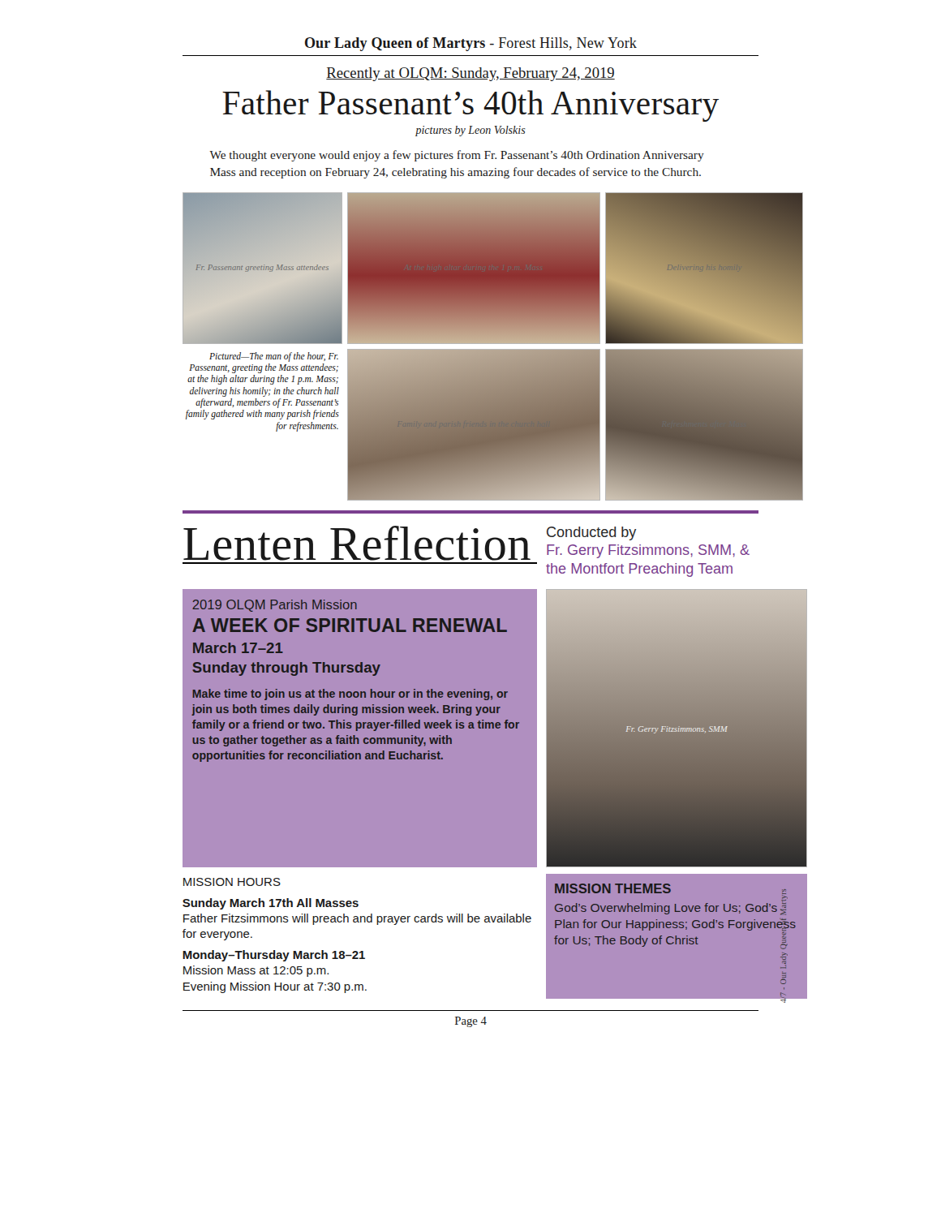Our Lady Queen of Martyrs - Forest Hills, New York
Recently at OLQM: Sunday, February 24, 2019
Father Passenant’s 40th Anniversary
pictures by Leon Volskis
We thought everyone would enjoy a few pictures from Fr. Passenant’s 40th Ordination Anniversary Mass and reception on February 24, celebrating his amazing four decades of service to the Church.
Fr. Passenant greeting Mass attendees
At the high altar during the 1 p.m. Mass
Delivering his homily
Pictured—The man of the hour, Fr. Passenant, greeting the Mass attendees; at the high altar during the 1 p.m. Mass; delivering his homily; in the church hall afterward, members of Fr. Passenant’s family gathered with many parish friends for refreshments.
Family and parish friends in the church hall
Refreshments after Mass
Lenten Reflection
Conducted by
Fr. Gerry Fitzsimmons, SMM, &
the Montfort Preaching Team
2019 OLQM Parish Mission
A WEEK OF SPIRITUAL RENEWAL
March 17–21
Sunday through Thursday
Make time to join us at the noon hour or in the evening, or join us both times daily during mission week. Bring your family or a friend or two. This prayer-filled week is a time for us to gather together as a faith community, with opportunities for reconciliation and Eucharist.
Fr. Gerry Fitzsimmons, SMM
MISSION HOURS
Sunday March 17th All Masses
Father Fitzsimmons will preach and prayer cards will be available for everyone.
Monday–Thursday March 18–21
Mission Mass at 12:05 p.m.
Evening Mission Hour at 7:30 p.m.
MISSION THEMES
God’s Overwhelming Love for Us; God’s Plan for Our Happiness; God’s Forgiveness for Us; The Body of Christ
4/7 - Our Lady Queen of Martyrs
Page 4